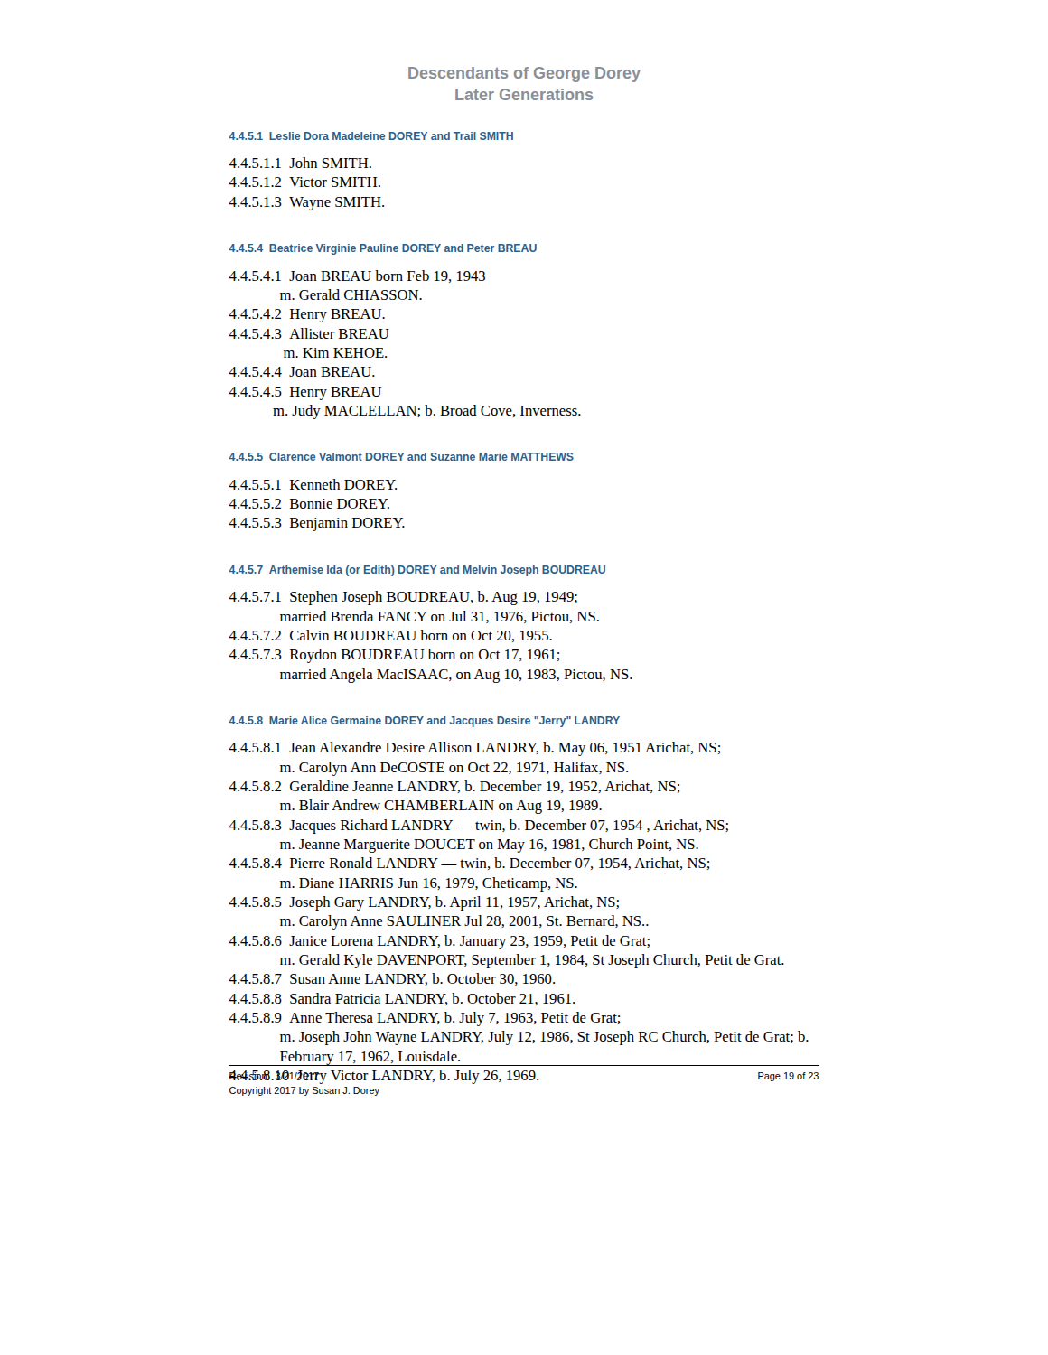Descendants of George Dorey
Later Generations
4.4.5.1 Leslie Dora Madeleine DOREY and Trail SMITH
4.4.5.1.1 John SMITH.
4.4.5.1.2 Victor SMITH.
4.4.5.1.3 Wayne SMITH.
4.4.5.4 Beatrice Virginie Pauline DOREY and Peter BREAU
4.4.5.4.1 Joan BREAU born Feb 19, 1943m. Gerald CHIASSON.
4.4.5.4.2 Henry BREAU.
4.4.5.4.3 Allister BREAU m. Kim KEHOE.
4.4.5.4.4 Joan BREAU.
4.4.5.4.5 Henry BREAUm. Judy MACLELLAN; b. Broad Cove, Inverness.
4.4.5.5 Clarence Valmont DOREY and Suzanne Marie MATTHEWS
4.4.5.5.1 Kenneth DOREY.
4.4.5.5.2 Bonnie DOREY.
4.4.5.5.3 Benjamin DOREY.
4.4.5.7 Arthemise Ida (or Edith) DOREY and Melvin Joseph BOUDREAU
4.4.5.7.1 Stephen Joseph BOUDREAU, b. Aug 19, 1949;married Brenda FANCY on Jul 31, 1976, Pictou, NS.
4.4.5.7.2 Calvin BOUDREAU born on Oct 20, 1955.
4.4.5.7.3 Roydon BOUDREAU born on Oct 17, 1961;married Angela MacISAAC, on Aug 10, 1983, Pictou, NS.
4.4.5.8 Marie Alice Germaine DOREY and Jacques Desire "Jerry" LANDRY
4.4.5.8.1 Jean Alexandre Desire Allison LANDRY, b. May 06, 1951 Arichat, NS;m. Carolyn Ann DeCOSTE on Oct 22, 1971, Halifax, NS.
4.4.5.8.2 Geraldine Jeanne LANDRY, b. December 19, 1952, Arichat, NS;m. Blair Andrew CHAMBERLAIN on Aug 19, 1989.
4.4.5.8.3 Jacques Richard LANDRY — twin, b. December 07, 1954 , Arichat, NS;m. Jeanne Marguerite DOUCET on May 16, 1981, Church Point, NS.
4.4.5.8.4 Pierre Ronald LANDRY — twin, b. December 07, 1954, Arichat, NS;m. Diane HARRIS Jun 16, 1979, Cheticamp, NS.
4.4.5.8.5 Joseph Gary LANDRY, b. April 11, 1957, Arichat, NS;m. Carolyn Anne SAULINER Jul 28, 2001, St. Bernard, NS..
4.4.5.8.6 Janice Lorena LANDRY, b. January 23, 1959, Petit de Grat;m. Gerald Kyle DAVENPORT, September 1, 1984, St Joseph Church, Petit de Grat.
4.4.5.8.7 Susan Anne LANDRY, b. October 30, 1960.
4.4.5.8.8 Sandra Patricia LANDRY, b. October 21, 1961.
4.4.5.8.9 Anne Theresa LANDRY, b. July 7, 1963, Petit de Grat;m. Joseph John Wayne LANDRY, July 12, 1986, St Joseph RC Church, Petit de Grat; b. February 17, 1962, Louisdale.
4.4.5.8.10 Jerry Victor LANDRY, b. July 26, 1969.
Revision: 3/21/2017
Copyright 2017 by Susan J. Dorey
Page 19 of 23